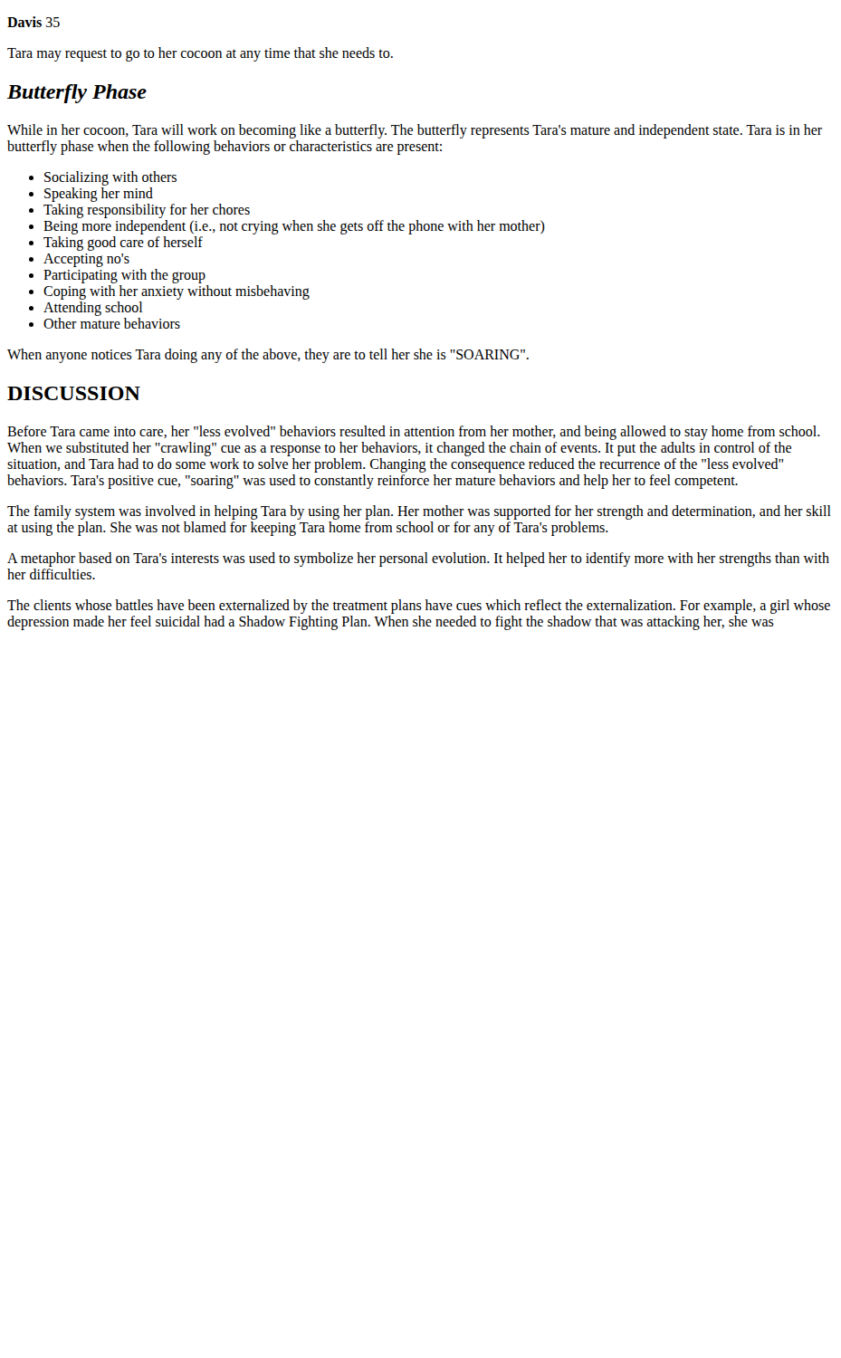Davis 35
Tara may request to go to her cocoon at any time that she needs to.
Butterfly Phase
While in her cocoon, Tara will work on becoming like a butterfly. The butterfly represents Tara's mature and independent state. Tara is in her butterfly phase when the following behaviors or characteristics are present:
Socializing with others
Speaking her mind
Taking responsibility for her chores
Being more independent (i.e., not crying when she gets off the phone with her mother)
Taking good care of herself
Accepting no's
Participating with the group
Coping with her anxiety without misbehaving
Attending school
Other mature behaviors
When anyone notices Tara doing any of the above, they are to tell her she is "SOARING".
DISCUSSION
Before Tara came into care, her "less evolved" behaviors resulted in attention from her mother, and being allowed to stay home from school. When we substituted her "crawling" cue as a response to her behaviors, it changed the chain of events. It put the adults in control of the situation, and Tara had to do some work to solve her problem. Changing the consequence reduced the recurrence of the "less evolved" behaviors. Tara's positive cue, "soaring" was used to constantly reinforce her mature behaviors and help her to feel competent.
The family system was involved in helping Tara by using her plan. Her mother was supported for her strength and determination, and her skill at using the plan. She was not blamed for keeping Tara home from school or for any of Tara's problems.
A metaphor based on Tara's interests was used to symbolize her personal evolution. It helped her to identify more with her strengths than with her difficulties.
The clients whose battles have been externalized by the treatment plans have cues which reflect the externalization. For example, a girl whose depression made her feel suicidal had a Shadow Fighting Plan. When she needed to fight the shadow that was attacking her, she was